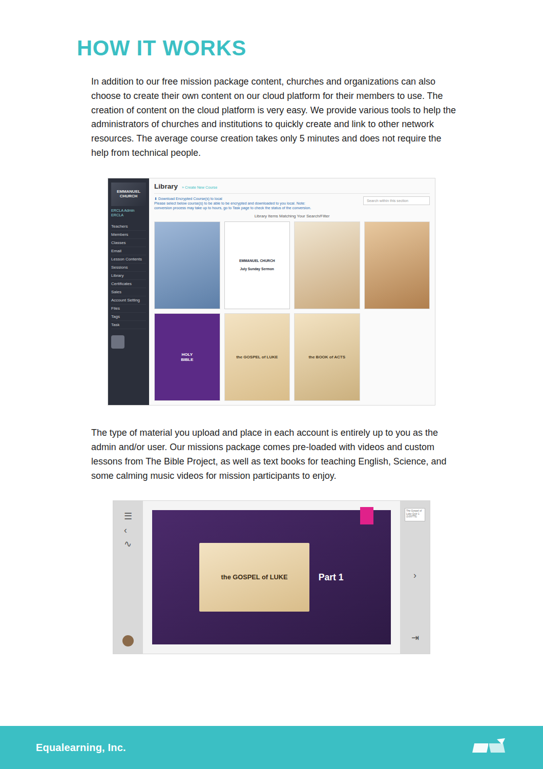HOW IT WORKS
In addition to our free mission package content, churches and organizations can also choose to create their own content on our cloud platform for their members to use. The creation of content on the cloud platform is very easy. We provide various tools to help the administrators of churches and institutions to quickly create and link to other network resources. The average course creation takes only 5 minutes and does not require the help from technical people.
EMMANUEL
CHURCH
ERCLA Admin
ERCLA
Teachers
Members
Classes
Email
Lesson Contents
Sessions
Library
Certificates
Sales
Account Setting
Files
Tags
Task
Library
» Create New Course
⬇ Download Encrypted Course(s) to local
Please select below course(s) to be able to be encrypted and downloaded to you local. Note: conversion process may take up to hours, go to Task page to check the status of the conversion.
Search within this section
Library Items Matching Your Search/Filter
EMMANUEL CHURCH
July Sunday Sermon
HOLY
BIBLE
the GOSPEL of LUKE
the BOOK of ACTS
The type of material you upload and place in each account is entirely up to you as the admin and/or user. Our missions package comes pre-loaded with videos and custom lessons from The Bible Project, as well as text books for teaching English, Science, and some calming music videos for mission participants to enjoy.
☰
‹
∿
the GOSPEL of LUKE
Part 1
The Gospel of Luke Quiz 1 (1/20775)
›
⇥
Equalearning, Inc.